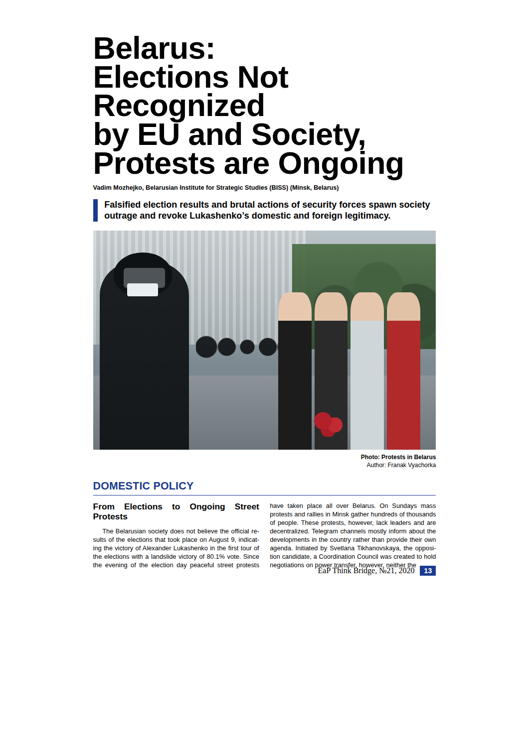Belarus:
Elections Not Recognized
by EU and Society,
Protests are Ongoing
Vadim Mozhejko, Belarusian Institute for Strategic Studies (BISS) (Minsk, Belarus)
Falsified election results and brutal actions of security forces spawn society outrage and revoke Lukashenko’s domestic and foreign legitimacy.
Photo: Protests in Belarus
Author: Franak Vyachorka
Domestic Policy
From Elections to Ongoing Street Protests
The Belarusian society does not believe the official results of the elections that took place on August 9, indicating the victory of Alexander Lukashenko in the first tour of the elections with a landslide victory of 80.1% vote. Since the evening of the election day peaceful street protests have taken place all over Belarus. On Sundays mass protests and rallies in Minsk gather hundreds of thousands of people. These protests, however, lack leaders and are decentralized. Telegram channels mostly inform about the developments in the country rather than provide their own agenda. Initiated by Svetlana Tikhanovskaya, the opposition candidate, a Coordination Council was created to hold negotiations on power transfer, however, neither the
EaP Think Bridge, №21, 2020
13